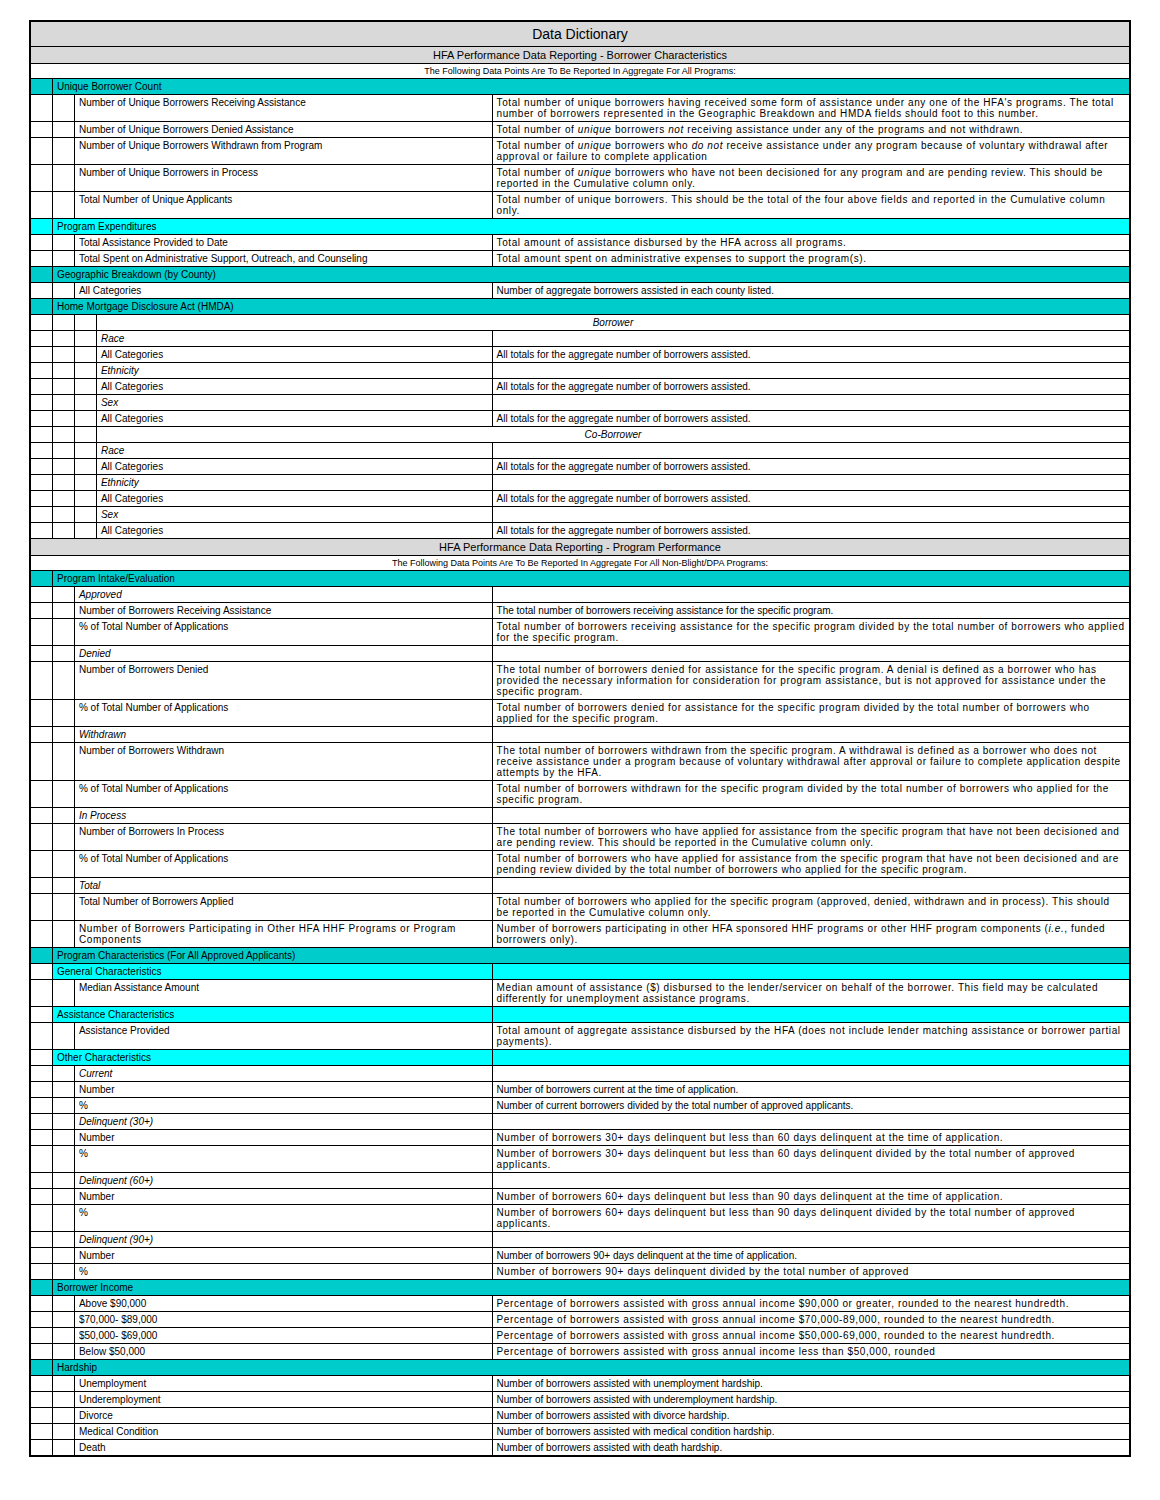| Data Dictionary |
| HFA Performance Data Reporting - Borrower Characteristics |
| The Following Data Points Are To Be Reported In Aggregate For All Programs: |
| | Unique Borrower Count |
| | | Number of Unique Borrowers Receiving Assistance | Total number of unique borrowers having received some form of assistance under any one of the HFA's programs. The total number of borrowers represented in the Geographic Breakdown and HMDA fields should foot to this number. |
| | | Number of Unique Borrowers Denied Assistance | Total number of unique borrowers not receiving assistance under any of the programs and not withdrawn. |
| | | Number of Unique Borrowers Withdrawn from Program | Total number of unique borrowers who do not receive assistance under any program because of voluntary withdrawal after approval or failure to complete application |
| | | Number of Unique Borrowers in Process | Total number of unique borrowers who have not been decisioned for any program and are pending review. This should be reported in the Cumulative column only. |
| | | Total Number of Unique Applicants | Total number of unique borrowers. This should be the total of the four above fields and reported in the Cumulative column only. |
| | Program Expenditures |
| | | Total Assistance Provided to Date | Total amount of assistance disbursed by the HFA across all programs. |
| | | Total Spent on Administrative Support, Outreach, and Counseling | Total amount spent on administrative expenses to support the program(s). |
| | Geographic Breakdown (by County) |
| | | All Categories | Number of aggregate borrowers assisted in each county listed. |
| | Home Mortgage Disclosure Act (HMDA) |
| | | | Borrower |
| | | | Race | |
| | | | All Categories | All totals for the aggregate number of borrowers assisted. |
| | | | Ethnicity | |
| | | | All Categories | All totals for the aggregate number of borrowers assisted. |
| | | | Sex | |
| | | | All Categories | All totals for the aggregate number of borrowers assisted. |
| | | | Co-Borrower |
| | | | Race | |
| | | | All Categories | All totals for the aggregate number of borrowers assisted. |
| | | | Ethnicity | |
| | | | All Categories | All totals for the aggregate number of borrowers assisted. |
| | | | Sex | |
| | | | All Categories | All totals for the aggregate number of borrowers assisted. |
| HFA Performance Data Reporting - Program Performance |
| The Following Data Points Are To Be Reported In Aggregate For All Non-Blight/DPA Programs: |
| | Program Intake/Evaluation |
| | | Approved | |
| | | Number of Borrowers Receiving Assistance | The total number of borrowers receiving assistance for the specific program. |
| | | % of Total Number of Applications | Total number of borrowers receiving assistance for the specific program divided by the total number of borrowers who applied for the specific program. |
| | | Denied | |
| | | Number of Borrowers Denied | The total number of borrowers denied for assistance for the specific program. A denial is defined as a borrower who has provided the necessary information for consideration for program assistance, but is not approved for assistance under the specific program. |
| | | % of Total Number of Applications | Total number of borrowers denied for assistance for the specific program divided by the total number of borrowers who applied for the specific program. |
| | | Withdrawn | |
| | | Number of Borrowers Withdrawn | The total number of borrowers withdrawn from the specific program. A withdrawal is defined as a borrower who does not receive assistance under a program because of voluntary withdrawal after approval or failure to complete application despite attempts by the HFA. |
| | | % of Total Number of Applications | Total number of borrowers withdrawn for the specific program divided by the total number of borrowers who applied for the specific program. |
| | | In Process | |
| | | Number of Borrowers In Process | The total number of borrowers who have applied for assistance from the specific program that have not been decisioned and are pending review. This should be reported in the Cumulative column only. |
| | | % of Total Number of Applications | Total number of borrowers who have applied for assistance from the specific program that have not been decisioned and are pending review divided by the total number of borrowers who applied for the specific program. |
| | | Total | |
| | | Total Number of Borrowers Applied | Total number of borrowers who applied for the specific program (approved, denied, withdrawn and in process). This should be reported in the Cumulative column only. |
| | | Number of Borrowers Participating in Other HFA HHF Programs or Program Components | Number of borrowers participating in other HFA sponsored HHF programs or other HHF program components ( i.e. , funded borrowers only). |
| | Program Characteristics (For All Approved Applicants) |
| | General Characteristics | |
| | | Median Assistance Amount | Median amount of assistance ($) disbursed to the lender/servicer on behalf of the borrower. This field may be calculated differently for unemployment assistance programs. |
| | Assistance Characteristics | |
| | | Assistance Provided | Total amount of aggregate assistance disbursed by the HFA (does not include lender matching assistance or borrower partial payments). |
| | Other Characteristics | |
| | | Current | |
| | | Number | Number of borrowers current at the time of application. |
| | | % | Number of current borrowers divided by the total number of approved applicants. |
| | | Delinquent (30+) | |
| | | Number | Number of borrowers 30+ days delinquent but less than 60 days delinquent at the time of application. |
| | | % | Number of borrowers 30+ days delinquent but less than 60 days delinquent divided by the total number of approved applicants. |
| | | Delinquent (60+) | |
| | | Number | Number of borrowers 60+ days delinquent but less than 90 days delinquent at the time of application. |
| | | % | Number of borrowers 60+ days delinquent but less than 90 days delinquent divided by the total number of approved applicants. |
| | | Delinquent (90+) | |
| | | Number | Number of borrowers 90+ days delinquent at the time of application. |
| | | % | Number of borrowers 90+ days delinquent divided by the total number of approved |
| | Borrower Income |
| | | Above $90,000 | Percentage of borrowers assisted with gross annual income $90,000 or greater, rounded to the nearest hundredth. |
| | | $70,000- $89,000 | Percentage of borrowers assisted with gross annual income $70,000-89,000, rounded to the nearest hundredth. |
| | | $50,000- $69,000 | Percentage of borrowers assisted with gross annual income $50,000-69,000, rounded to the nearest hundredth. |
| | | Below $50,000 | Percentage of borrowers assisted with gross annual income less than $50,000, rounded |
| | Hardship |
| | | Unemployment | Number of borrowers assisted with unemployment hardship. |
| | | Underemployment | Number of borrowers assisted with underemployment hardship. |
| | | Divorce | Number of borrowers assisted with divorce hardship. |
| | | Medical Condition | Number of borrowers assisted with medical condition hardship. |
| | | Death | Number of borrowers assisted with death hardship. |